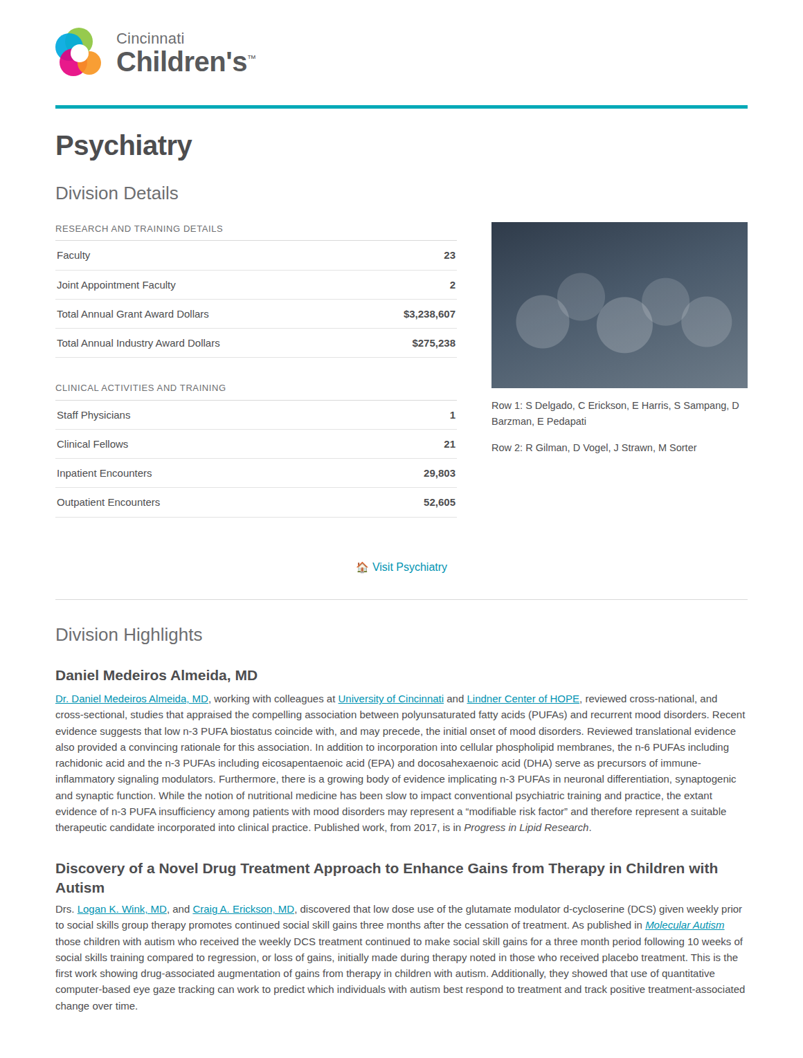Cincinnati
Children's™
Psychiatry
Division Details
Research and Training Details
| Faculty | 23 |
| Joint Appointment Faculty | 2 |
| Total Annual Grant Award Dollars | $3,238,607 |
| Total Annual Industry Award Dollars | $275,238 |
Clinical Activities and Training
| Staff Physicians | 1 |
| Clinical Fellows | 21 |
| Inpatient Encounters | 29,803 |
| Outpatient Encounters | 52,605 |
Row 1: S Delgado, C Erickson, E Harris, S Sampang, D Barzman, E Pedapati
Row 2: R Gilman, D Vogel, J Strawn, M Sorter
🏠Visit Psychiatry
Division Highlights
Daniel Medeiros Almeida, MD
Dr. Daniel Medeiros Almeida, MD, working with colleagues at University of Cincinnati and Lindner Center of HOPE, reviewed cross-national, and cross-sectional, studies that appraised the compelling association between polyunsaturated fatty acids (PUFAs) and recurrent mood disorders. Recent evidence suggests that low n-3 PUFA biostatus coincide with, and may precede, the initial onset of mood disorders. Reviewed translational evidence also provided a convincing rationale for this association. In addition to incorporation into cellular phospholipid membranes, the n-6 PUFAs including rachidonic acid and the n-3 PUFAs including eicosapentaenoic acid (EPA) and docosahexaenoic acid (DHA) serve as precursors of immune-inflammatory signaling modulators. Furthermore, there is a growing body of evidence implicating n-3 PUFAs in neuronal differentiation, synaptogenic and synaptic function. While the notion of nutritional medicine has been slow to impact conventional psychiatric training and practice, the extant evidence of n-3 PUFA insufficiency among patients with mood disorders may represent a “modifiable risk factor” and therefore represent a suitable therapeutic candidate incorporated into clinical practice. Published work, from 2017, is in Progress in Lipid Research.
Discovery of a Novel Drug Treatment Approach to Enhance Gains from Therapy in Children with Autism
Drs. Logan K. Wink, MD, and Craig A. Erickson, MD, discovered that low dose use of the glutamate modulator d-cycloserine (DCS) given weekly prior to social skills group therapy promotes continued social skill gains three months after the cessation of treatment. As published in Molecular Autism those children with autism who received the weekly DCS treatment continued to make social skill gains for a three month period following 10 weeks of social skills training compared to regression, or loss of gains, initially made during therapy noted in those who received placebo treatment. This is the first work showing drug-associated augmentation of gains from therapy in children with autism. Additionally, they showed that use of quantitative computer-based eye gaze tracking can work to predict which individuals with autism best respond to treatment and track positive treatment-associated change over time.